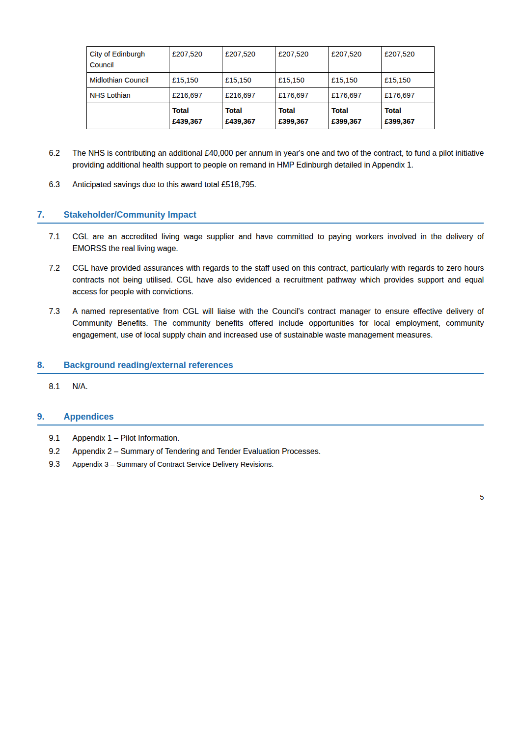| City of Edinburgh Council | £207,520 | £207,520 | £207,520 | £207,520 | £207,520 |
| Midlothian Council | £15,150 | £15,150 | £15,150 | £15,150 | £15,150 |
| NHS Lothian | £216,697 | £216,697 | £176,697 | £176,697 | £176,697 |
| | Total £439,367 | Total £439,367 | Total £399,367 | Total £399,367 | Total £399,367 |
6.2
The NHS is contributing an additional £40,000 per annum in year's one and two of the contract, to fund a pilot initiative providing additional health support to people on remand in HMP Edinburgh detailed in Appendix 1.
6.3
Anticipated savings due to this award total £518,795.
7. Stakeholder/Community Impact
7.1
CGL are an accredited living wage supplier and have committed to paying workers involved in the delivery of EMORSS the real living wage.
7.2
CGL have provided assurances with regards to the staff used on this contract, particularly with regards to zero hours contracts not being utilised. CGL have also evidenced a recruitment pathway which provides support and equal access for people with convictions.
7.3
A named representative from CGL will liaise with the Council's contract manager to ensure effective delivery of Community Benefits. The community benefits offered include opportunities for local employment, community engagement, use of local supply chain and increased use of sustainable waste management measures.
8. Background reading/external references
8.1
N/A.
9. Appendices
9.1
Appendix 1 – Pilot Information.
9.2
Appendix 2 – Summary of Tendering and Tender Evaluation Processes.
9.3
Appendix 3 – Summary of Contract Service Delivery Revisions.
5